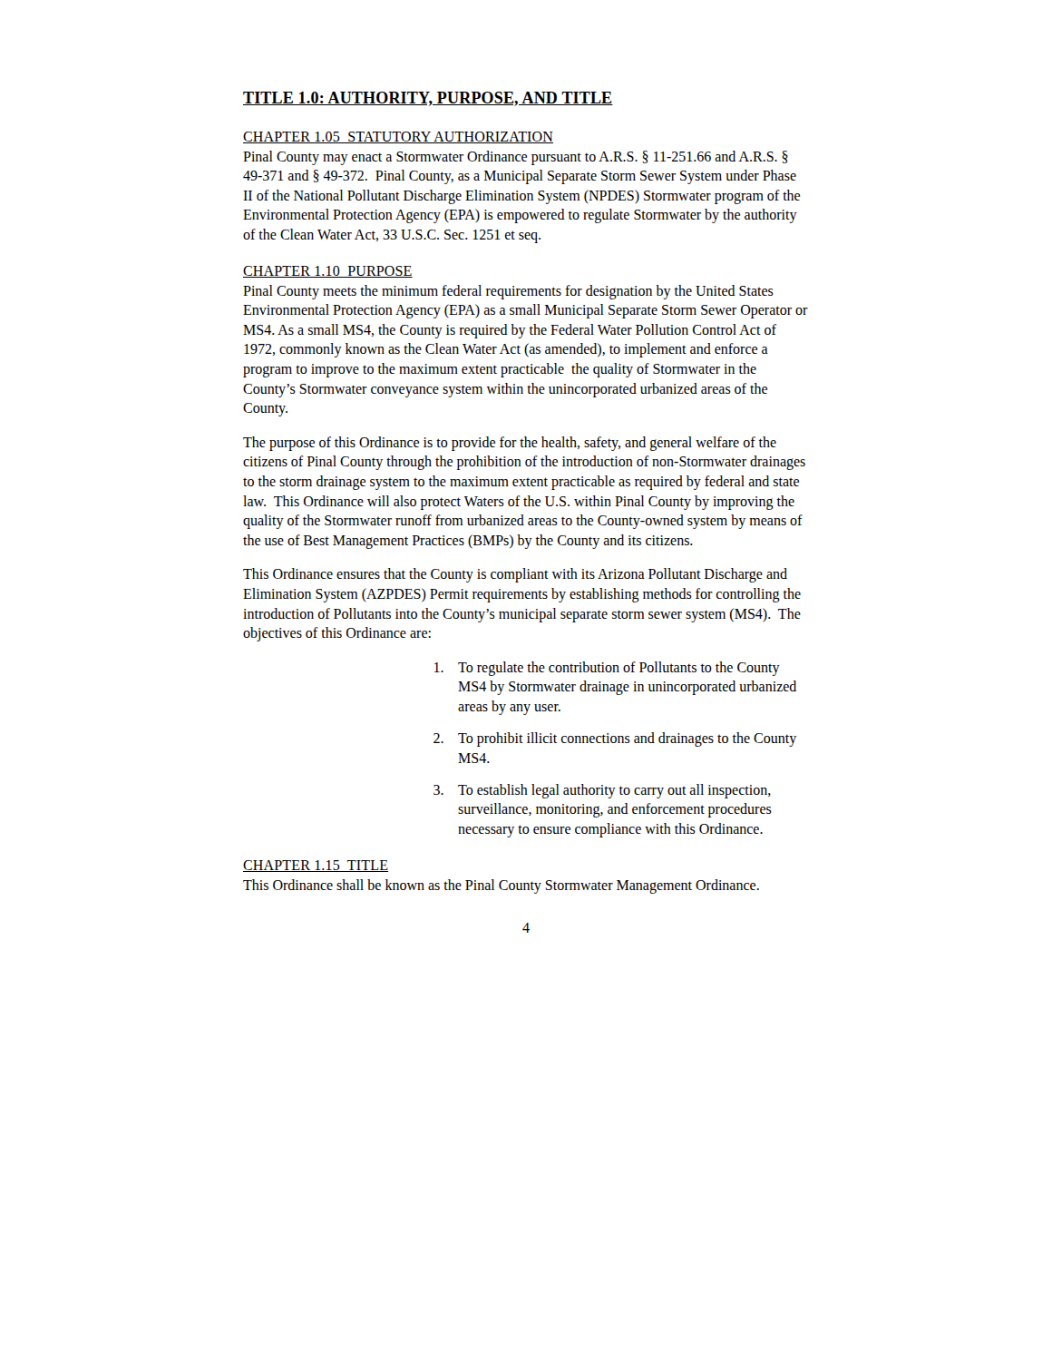TITLE 1.0: AUTHORITY, PURPOSE, AND TITLE
CHAPTER 1.05 STATUTORY AUTHORIZATION
Pinal County may enact a Stormwater Ordinance pursuant to A.R.S. § 11-251.66 and A.R.S. § 49-371 and § 49-372. Pinal County, as a Municipal Separate Storm Sewer System under Phase II of the National Pollutant Discharge Elimination System (NPDES) Stormwater program of the Environmental Protection Agency (EPA) is empowered to regulate Stormwater by the authority of the Clean Water Act, 33 U.S.C. Sec. 1251 et seq.
CHAPTER 1.10 PURPOSE
Pinal County meets the minimum federal requirements for designation by the United States Environmental Protection Agency (EPA) as a small Municipal Separate Storm Sewer Operator or MS4. As a small MS4, the County is required by the Federal Water Pollution Control Act of 1972, commonly known as the Clean Water Act (as amended), to implement and enforce a program to improve to the maximum extent practicable the quality of Stormwater in the County’s Stormwater conveyance system within the unincorporated urbanized areas of the County.
The purpose of this Ordinance is to provide for the health, safety, and general welfare of the citizens of Pinal County through the prohibition of the introduction of non-Stormwater drainages to the storm drainage system to the maximum extent practicable as required by federal and state law. This Ordinance will also protect Waters of the U.S. within Pinal County by improving the quality of the Stormwater runoff from urbanized areas to the County-owned system by means of the use of Best Management Practices (BMPs) by the County and its citizens.
This Ordinance ensures that the County is compliant with its Arizona Pollutant Discharge and Elimination System (AZPDES) Permit requirements by establishing methods for controlling the introduction of Pollutants into the County’s municipal separate storm sewer system (MS4). The objectives of this Ordinance are:
To regulate the contribution of Pollutants to the County MS4 by Stormwater drainage in unincorporated urbanized areas by any user.
To prohibit illicit connections and drainages to the County MS4.
To establish legal authority to carry out all inspection, surveillance, monitoring, and enforcement procedures necessary to ensure compliance with this Ordinance.
CHAPTER 1.15 TITLE
This Ordinance shall be known as the Pinal County Stormwater Management Ordinance.
4